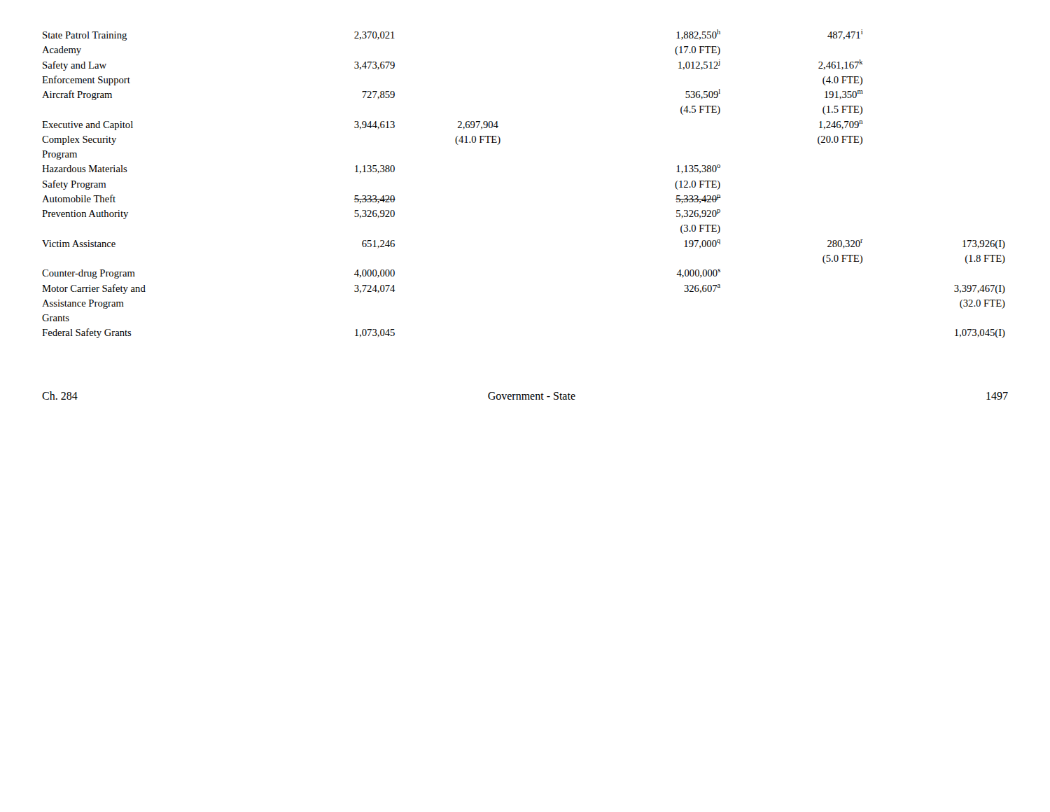| State Patrol Training Academy | 2,370,021 | | 1,882,550 h (17.0 FTE) | 487,471 i | |
| Safety and Law Enforcement Support | 3,473,679 | | 1,012,512 j | 2,461,167 k (4.0 FTE) | |
| Aircraft Program | 727,859 | | 536,509 l (4.5 FTE) | 191,350 m (1.5 FTE) | |
| Executive and Capitol Complex Security Program | 3,944,613 | 2,697,904 (41.0 FTE) | | 1,246,709 n (20.0 FTE) | |
| Hazardous Materials Safety Program | 1,135,380 | | 1,135,380 o (12.0 FTE) | | |
| Automobile Theft Prevention Authority | 5,333,420 5,326,920 | | 5,333,420 p 5,326,920 p (3.0 FTE) | | |
| Victim Assistance | 651,246 | | 197,000 q | 280,320 r (5.0 FTE) | 173,926(I) (1.8 FTE) |
| Counter-drug Program | 4,000,000 | | 4,000,000 s | | |
| Motor Carrier Safety and Assistance Program Grants | 3,724,074 | | 326,607 a | | 3,397,467(I) (32.0 FTE) |
| Federal Safety Grants | 1,073,045 | | | | 1,073,045(I) |
Ch. 284
Government - State
1497